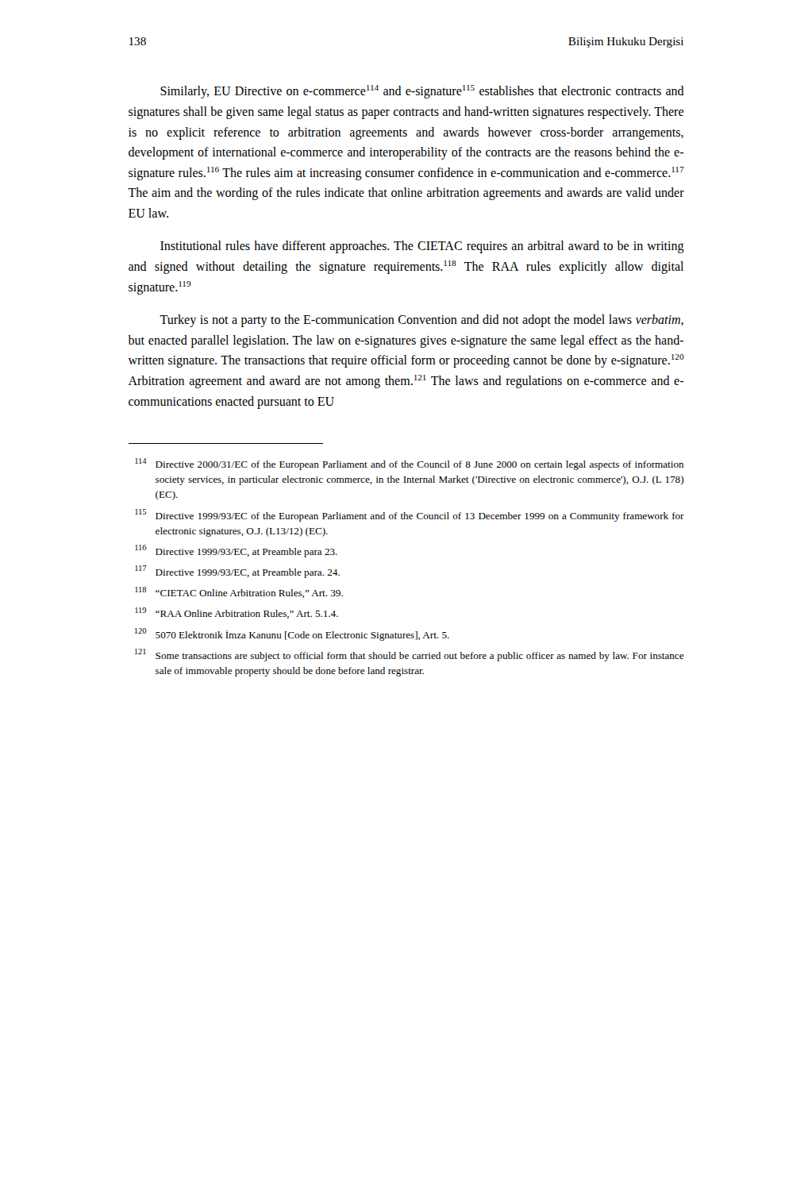138 Bilişim Hukuku Dergisi
Similarly, EU Directive on e-commerce114 and e-signature115 establishes that electronic contracts and signatures shall be given same legal status as paper contracts and hand-written signatures respectively. There is no explicit reference to arbitration agreements and awards however cross-border arrangements, development of international e-commerce and interoperability of the contracts are the reasons behind the e-signature rules.116 The rules aim at increasing consumer confidence in e-communication and e-commerce.117 The aim and the wording of the rules indicate that online arbitration agreements and awards are valid under EU law.
Institutional rules have different approaches. The CIETAC requires an arbitral award to be in writing and signed without detailing the signature requirements.118 The RAA rules explicitly allow digital signature.119
Turkey is not a party to the E-communication Convention and did not adopt the model laws verbatim, but enacted parallel legislation. The law on e-signatures gives e-signature the same legal effect as the hand-written signature. The transactions that require official form or proceeding cannot be done by e-signature.120 Arbitration agreement and award are not among them.121 The laws and regulations on e-commerce and e-communications enacted pursuant to EU
Directive 2000/31/EC of the European Parliament and of the Council of 8 June 2000 on certain legal aspects of information society services, in particular electronic commerce, in the Internal Market ('Directive on electronic commerce'), O.J. (L 178) (EC).
Directive 1999/93/EC of the European Parliament and of the Council of 13 December 1999 on a Community framework for electronic signatures, O.J. (L13/12) (EC).
Directive 1999/93/EC, at Preamble para 23.
Directive 1999/93/EC, at Preamble para. 24.
“CIETAC Online Arbitration Rules,” Art. 39.
“RAA Online Arbitration Rules,” Art. 5.1.4.
5070 Elektronik İmza Kanunu [Code on Electronic Signatures], Art. 5.
Some transactions are subject to official form that should be carried out before a public officer as named by law. For instance sale of immovable property should be done before land registrar.